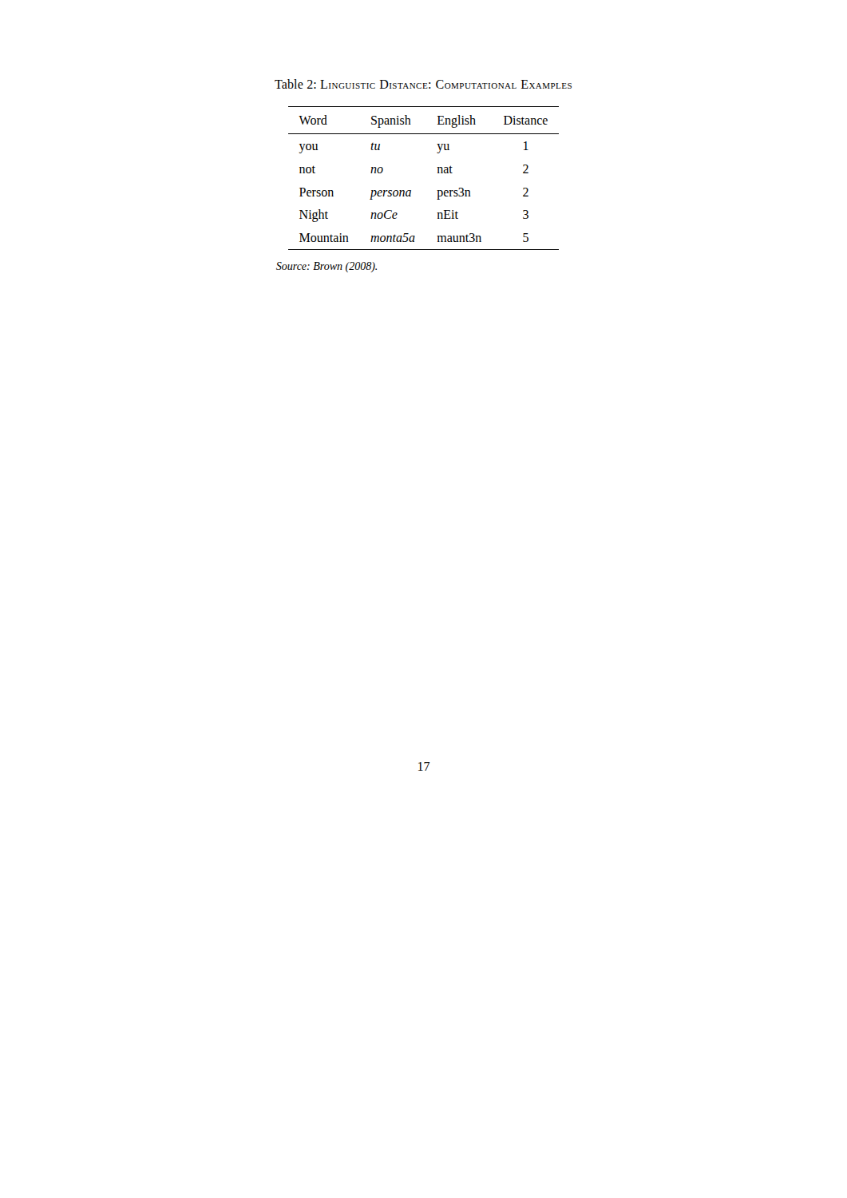Table 2: Linguistic Distance: Computational Examples
| Word | Spanish | English | Distance |
| --- | --- | --- | --- |
| you | tu | yu | 1 |
| not | no | nat | 2 |
| Person | persona | pers3n | 2 |
| Night | noCe | nEit | 3 |
| Mountain | monta5a | maunt3n | 5 |
Source: Brown (2008).
17